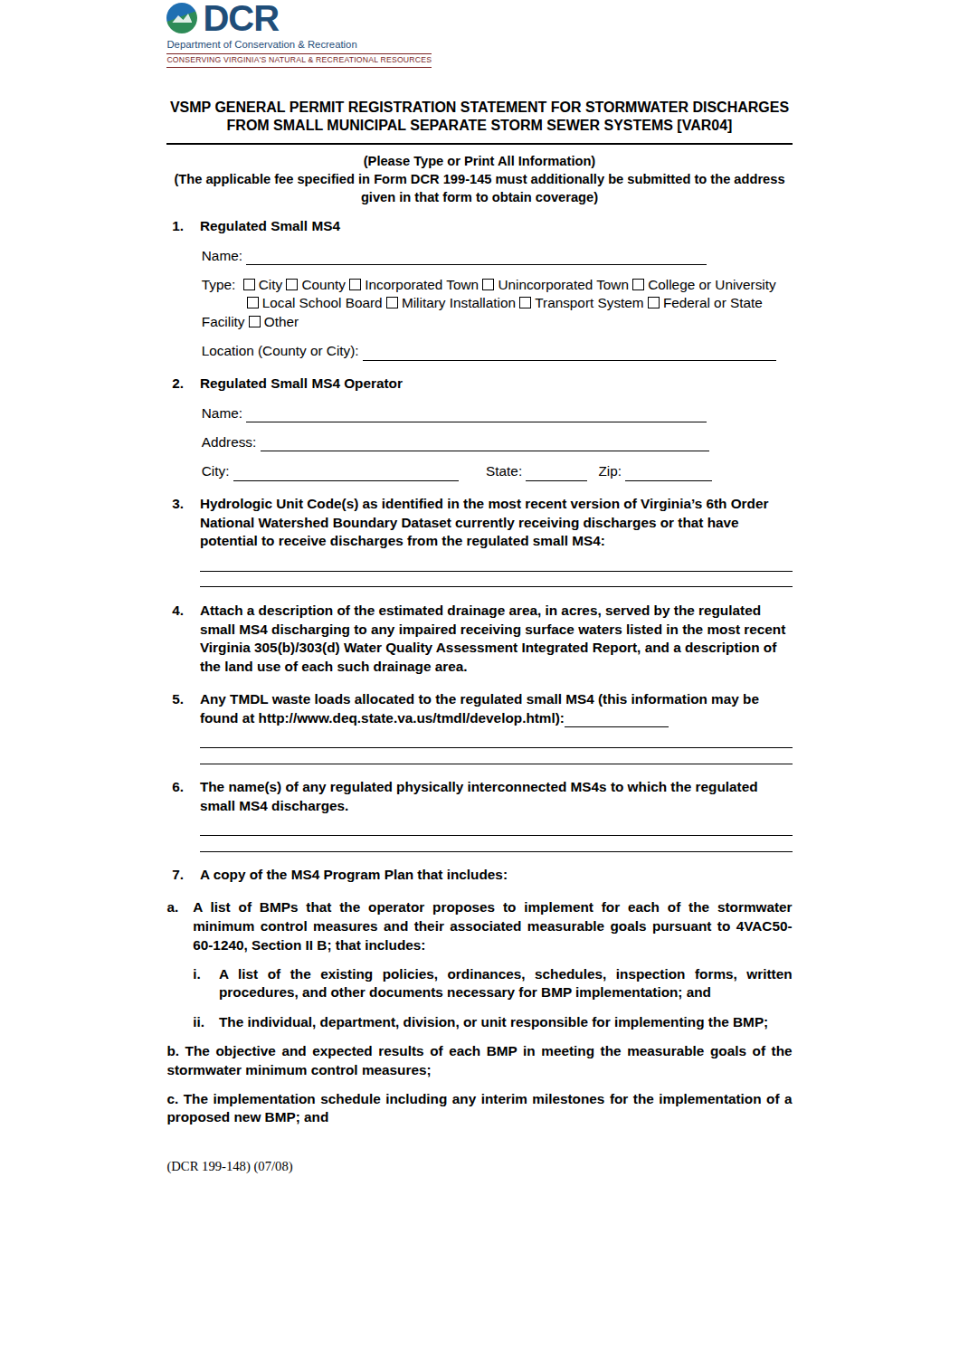DCR
Department of Conservation & Recreation
Conserving Virginia's Natural & Recreational Resources
VSMP GENERAL PERMIT REGISTRATION STATEMENT FOR STORMWATER DISCHARGES
FROM SMALL MUNICIPAL SEPARATE STORM SEWER SYSTEMS [VAR04]
(Please Type or Print All Information)
(The applicable fee specified in Form DCR 199-145 must additionally be submitted to the address given in that form to obtain coverage)
Regulated Small MS4
Name:
Type: City County Incorporated Town Unincorporated Town College or University
Local School Board Military Installation Transport System Federal or State Facility Other
Location (County or City):
Regulated Small MS4 Operator
Name:
Address:
City: State: Zip:
Hydrologic Unit Code(s) as identified in the most recent version of Virginia’s 6th Order National Watershed Boundary Dataset currently receiving discharges or that have potential to receive discharges from the regulated small MS4:
Attach a description of the estimated drainage area, in acres, served by the regulated small MS4 discharging to any impaired receiving surface waters listed in the most recent Virginia 305(b)/303(d) Water Quality Assessment Integrated Report, and a description of the land use of each such drainage area.
Any TMDL waste loads allocated to the regulated small MS4 (this information may be found at http://www.deq.state.va.us/tmdl/develop.html):
The name(s) of any regulated physically interconnected MS4s to which the regulated small MS4 discharges.
A copy of the MS4 Program Plan that includes:
a. A list of BMPs that the operator proposes to implement for each of the stormwater minimum control measures and their associated measurable goals pursuant to 4VAC50-60-1240, Section II B; that includes:
i. A list of the existing policies, ordinances, schedules, inspection forms, written procedures, and other documents necessary for BMP implementation; and
ii. The individual, department, division, or unit responsible for implementing the BMP;
b. The objective and expected results of each BMP in meeting the measurable goals of the stormwater minimum control measures;
c. The implementation schedule including any interim milestones for the implementation of a proposed new BMP; and
(DCR 199-148) (07/08)